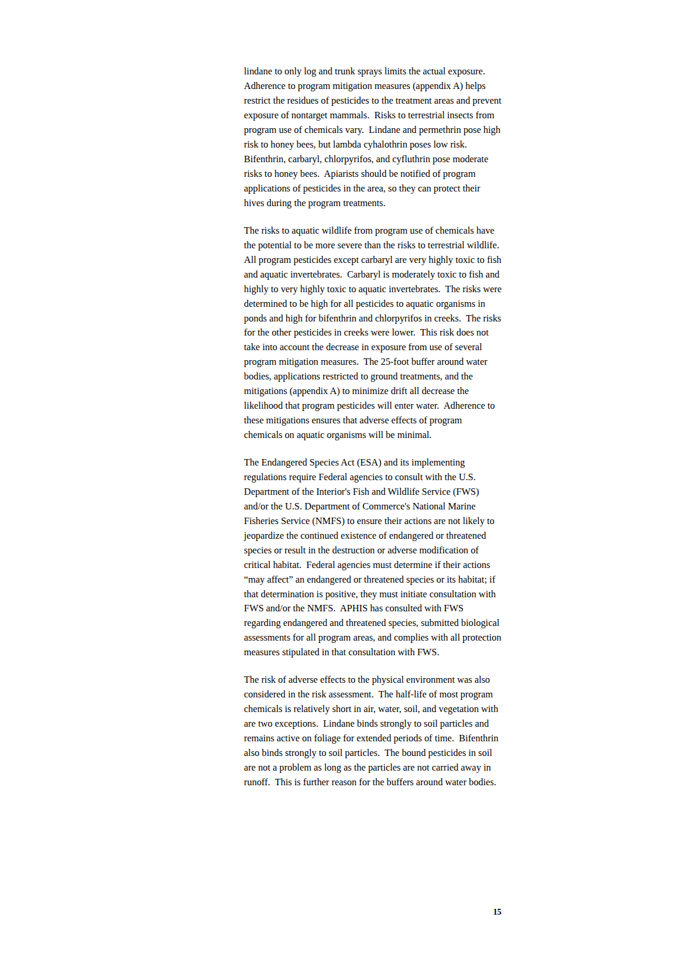lindane to only log and trunk sprays limits the actual exposure. Adherence to program mitigation measures (appendix A) helps restrict the residues of pesticides to the treatment areas and prevent exposure of nontarget mammals. Risks to terrestrial insects from program use of chemicals vary. Lindane and permethrin pose high risk to honey bees, but lambda cyhalothrin poses low risk. Bifenthrin, carbaryl, chlorpyrifos, and cyfluthrin pose moderate risks to honey bees. Apiarists should be notified of program applications of pesticides in the area, so they can protect their hives during the program treatments.
The risks to aquatic wildlife from program use of chemicals have the potential to be more severe than the risks to terrestrial wildlife. All program pesticides except carbaryl are very highly toxic to fish and aquatic invertebrates. Carbaryl is moderately toxic to fish and highly to very highly toxic to aquatic invertebrates. The risks were determined to be high for all pesticides to aquatic organisms in ponds and high for bifenthrin and chlorpyrifos in creeks. The risks for the other pesticides in creeks were lower. This risk does not take into account the decrease in exposure from use of several program mitigation measures. The 25-foot buffer around water bodies, applications restricted to ground treatments, and the mitigations (appendix A) to minimize drift all decrease the likelihood that program pesticides will enter water. Adherence to these mitigations ensures that adverse effects of program chemicals on aquatic organisms will be minimal.
The Endangered Species Act (ESA) and its implementing regulations require Federal agencies to consult with the U.S. Department of the Interior's Fish and Wildlife Service (FWS) and/or the U.S. Department of Commerce's National Marine Fisheries Service (NMFS) to ensure their actions are not likely to jeopardize the continued existence of endangered or threatened species or result in the destruction or adverse modification of critical habitat. Federal agencies must determine if their actions “may affect” an endangered or threatened species or its habitat; if that determination is positive, they must initiate consultation with FWS and/or the NMFS. APHIS has consulted with FWS regarding endangered and threatened species, submitted biological assessments for all program areas, and complies with all protection measures stipulated in that consultation with FWS.
The risk of adverse effects to the physical environment was also considered in the risk assessment. The half-life of most program chemicals is relatively short in air, water, soil, and vegetation with are two exceptions. Lindane binds strongly to soil particles and remains active on foliage for extended periods of time. Bifenthrin also binds strongly to soil particles. The bound pesticides in soil are not a problem as long as the particles are not carried away in runoff. This is further reason for the buffers around water bodies.
15